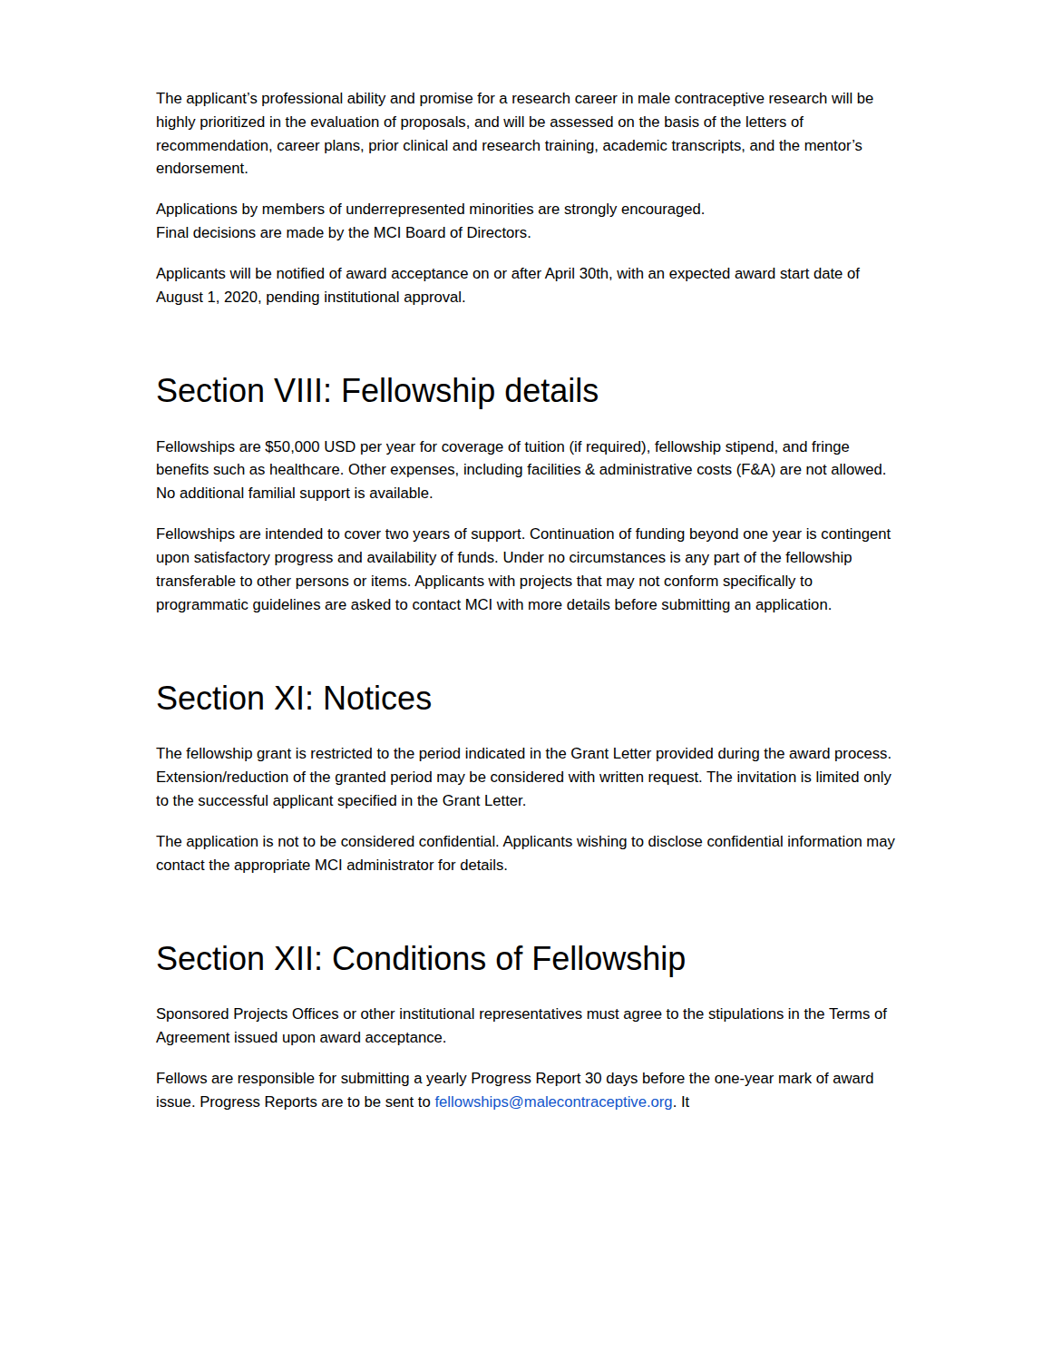The applicant’s professional ability and promise for a research career in male contraceptive research will be highly prioritized in the evaluation of proposals, and will be assessed on the basis of the letters of recommendation, career plans, prior clinical and research training, academic transcripts, and the mentor’s endorsement.
Applications by members of underrepresented minorities are strongly encouraged.
Final decisions are made by the MCI Board of Directors.
Applicants will be notified of award acceptance on or after April 30th, with an expected award start date of August 1, 2020, pending institutional approval.
Section VIII: Fellowship details
Fellowships are $50,000 USD per year for coverage of tuition (if required), fellowship stipend, and fringe benefits such as healthcare. Other expenses, including facilities & administrative costs (F&A) are not allowed. No additional familial support is available.
Fellowships are intended to cover two years of support. Continuation of funding beyond one year is contingent upon satisfactory progress and availability of funds. Under no circumstances is any part of the fellowship transferable to other persons or items. Applicants with projects that may not conform specifically to programmatic guidelines are asked to contact MCI with more details before submitting an application.
Section XI: Notices
The fellowship grant is restricted to the period indicated in the Grant Letter provided during the award process. Extension/reduction of the granted period may be considered with written request. The invitation is limited only to the successful applicant specified in the Grant Letter.
The application is not to be considered confidential. Applicants wishing to disclose confidential information may contact the appropriate MCI administrator for details.
Section XII: Conditions of Fellowship
Sponsored Projects Offices or other institutional representatives must agree to the stipulations in the Terms of Agreement issued upon award acceptance.
Fellows are responsible for submitting a yearly Progress Report 30 days before the one-year mark of award issue. Progress Reports are to be sent to fellowships@malecontraceptive.org. It